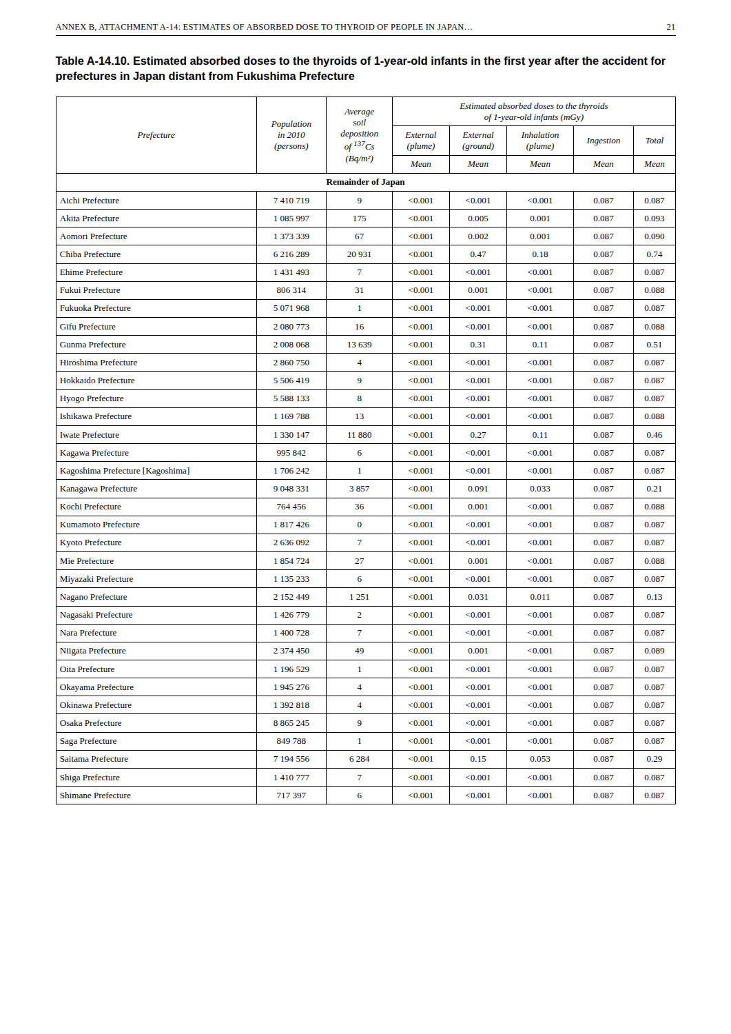Annex B, Attachment A-14: Estimates of absorbed dose to thyroid of people in Japan… 21
Table A-14.10. Estimated absorbed doses to the thyroids of 1-year-old infants in the first year after the accident for prefectures in Japan distant from Fukushima Prefecture
| Prefecture | Population in 2010 (persons) | Average soil deposition of 137 Cs (Bq/m²) | Estimated absorbed doses to the thyroids of 1-year-old infants (mGy) |
| --- | --- | --- | --- |
| External (plume) | External (ground) | Inhalation (plume) | Ingestion | Total |
| Mean | Mean | Mean | Mean | Mean |
| Remainder of Japan |
| Aichi Prefecture | 7 410 719 | 9 | <0.001 | <0.001 | <0.001 | 0.087 | 0.087 |
| Akita Prefecture | 1 085 997 | 175 | <0.001 | 0.005 | 0.001 | 0.087 | 0.093 |
| Aomori Prefecture | 1 373 339 | 67 | <0.001 | 0.002 | 0.001 | 0.087 | 0.090 |
| Chiba Prefecture | 6 216 289 | 20 931 | <0.001 | 0.47 | 0.18 | 0.087 | 0.74 |
| Ehime Prefecture | 1 431 493 | 7 | <0.001 | <0.001 | <0.001 | 0.087 | 0.087 |
| Fukui Prefecture | 806 314 | 31 | <0.001 | 0.001 | <0.001 | 0.087 | 0.088 |
| Fukuoka Prefecture | 5 071 968 | 1 | <0.001 | <0.001 | <0.001 | 0.087 | 0.087 |
| Gifu Prefecture | 2 080 773 | 16 | <0.001 | <0.001 | <0.001 | 0.087 | 0.088 |
| Gunma Prefecture | 2 008 068 | 13 639 | <0.001 | 0.31 | 0.11 | 0.087 | 0.51 |
| Hiroshima Prefecture | 2 860 750 | 4 | <0.001 | <0.001 | <0.001 | 0.087 | 0.087 |
| Hokkaido Prefecture | 5 506 419 | 9 | <0.001 | <0.001 | <0.001 | 0.087 | 0.087 |
| Hyogo Prefecture | 5 588 133 | 8 | <0.001 | <0.001 | <0.001 | 0.087 | 0.087 |
| Ishikawa Prefecture | 1 169 788 | 13 | <0.001 | <0.001 | <0.001 | 0.087 | 0.088 |
| Iwate Prefecture | 1 330 147 | 11 880 | <0.001 | 0.27 | 0.11 | 0.087 | 0.46 |
| Kagawa Prefecture | 995 842 | 6 | <0.001 | <0.001 | <0.001 | 0.087 | 0.087 |
| Kagoshima Prefecture [Kagoshima] | 1 706 242 | 1 | <0.001 | <0.001 | <0.001 | 0.087 | 0.087 |
| Kanagawa Prefecture | 9 048 331 | 3 857 | <0.001 | 0.091 | 0.033 | 0.087 | 0.21 |
| Kochi Prefecture | 764 456 | 36 | <0.001 | 0.001 | <0.001 | 0.087 | 0.088 |
| Kumamoto Prefecture | 1 817 426 | 0 | <0.001 | <0.001 | <0.001 | 0.087 | 0.087 |
| Kyoto Prefecture | 2 636 092 | 7 | <0.001 | <0.001 | <0.001 | 0.087 | 0.087 |
| Mie Prefecture | 1 854 724 | 27 | <0.001 | 0.001 | <0.001 | 0.087 | 0.088 |
| Miyazaki Prefecture | 1 135 233 | 6 | <0.001 | <0.001 | <0.001 | 0.087 | 0.087 |
| Nagano Prefecture | 2 152 449 | 1 251 | <0.001 | 0.031 | 0.011 | 0.087 | 0.13 |
| Nagasaki Prefecture | 1 426 779 | 2 | <0.001 | <0.001 | <0.001 | 0.087 | 0.087 |
| Nara Prefecture | 1 400 728 | 7 | <0.001 | <0.001 | <0.001 | 0.087 | 0.087 |
| Niigata Prefecture | 2 374 450 | 49 | <0.001 | 0.001 | <0.001 | 0.087 | 0.089 |
| Oita Prefecture | 1 196 529 | 1 | <0.001 | <0.001 | <0.001 | 0.087 | 0.087 |
| Okayama Prefecture | 1 945 276 | 4 | <0.001 | <0.001 | <0.001 | 0.087 | 0.087 |
| Okinawa Prefecture | 1 392 818 | 4 | <0.001 | <0.001 | <0.001 | 0.087 | 0.087 |
| Osaka Prefecture | 8 865 245 | 9 | <0.001 | <0.001 | <0.001 | 0.087 | 0.087 |
| Saga Prefecture | 849 788 | 1 | <0.001 | <0.001 | <0.001 | 0.087 | 0.087 |
| Saitama Prefecture | 7 194 556 | 6 284 | <0.001 | 0.15 | 0.053 | 0.087 | 0.29 |
| Shiga Prefecture | 1 410 777 | 7 | <0.001 | <0.001 | <0.001 | 0.087 | 0.087 |
| Shimane Prefecture | 717 397 | 6 | <0.001 | <0.001 | <0.001 | 0.087 | 0.087 |